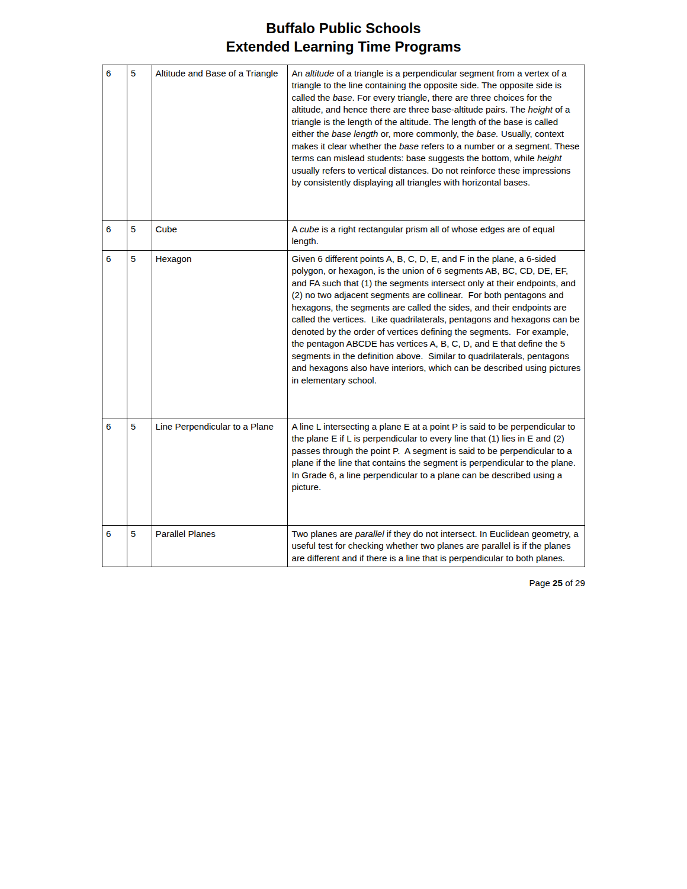Buffalo Public Schools
Extended Learning Time Programs
| 6 | 5 | Altitude and Base of a Triangle | An altitude of a triangle is a perpendicular segment from a vertex of a triangle to the line containing the opposite side. The opposite side is called the base . For every triangle, there are three choices for the altitude, and hence there are three base-altitude pairs. The height of a triangle is the length of the altitude. The length of the base is called either the base length or, more commonly, the base. Usually, context makes it clear whether the base refers to a number or a segment. These terms can mislead students: base suggests the bottom, while height usually refers to vertical distances. Do not reinforce these impressions by consistently displaying all triangles with horizontal bases. |
| 6 | 5 | Cube | A cube is a right rectangular prism all of whose edges are of equal length. |
| 6 | 5 | Hexagon | Given 6 different points A, B, C, D, E, and F in the plane, a 6-sided polygon, or hexagon, is the union of 6 segments AB, BC, CD, DE, EF, and FA such that (1) the segments intersect only at their endpoints, and (2) no two adjacent segments are collinear. For both pentagons and hexagons, the segments are called the sides, and their endpoints are called the vertices. Like quadrilaterals, pentagons and hexagons can be denoted by the order of vertices defining the segments. For example, the pentagon ABCDE has vertices A, B, C, D, and E that define the 5 segments in the definition above. Similar to quadrilaterals, pentagons and hexagons also have interiors, which can be described using pictures in elementary school. |
| 6 | 5 | Line Perpendicular to a Plane | A line L intersecting a plane E at a point P is said to be perpendicular to the plane E if L is perpendicular to every line that (1) lies in E and (2) passes through the point P. A segment is said to be perpendicular to a plane if the line that contains the segment is perpendicular to the plane. In Grade 6, a line perpendicular to a plane can be described using a picture. |
| 6 | 5 | Parallel Planes | Two planes are parallel if they do not intersect. In Euclidean geometry, a useful test for checking whether two planes are parallel is if the planes are different and if there is a line that is perpendicular to both planes. |
Page 25 of 29